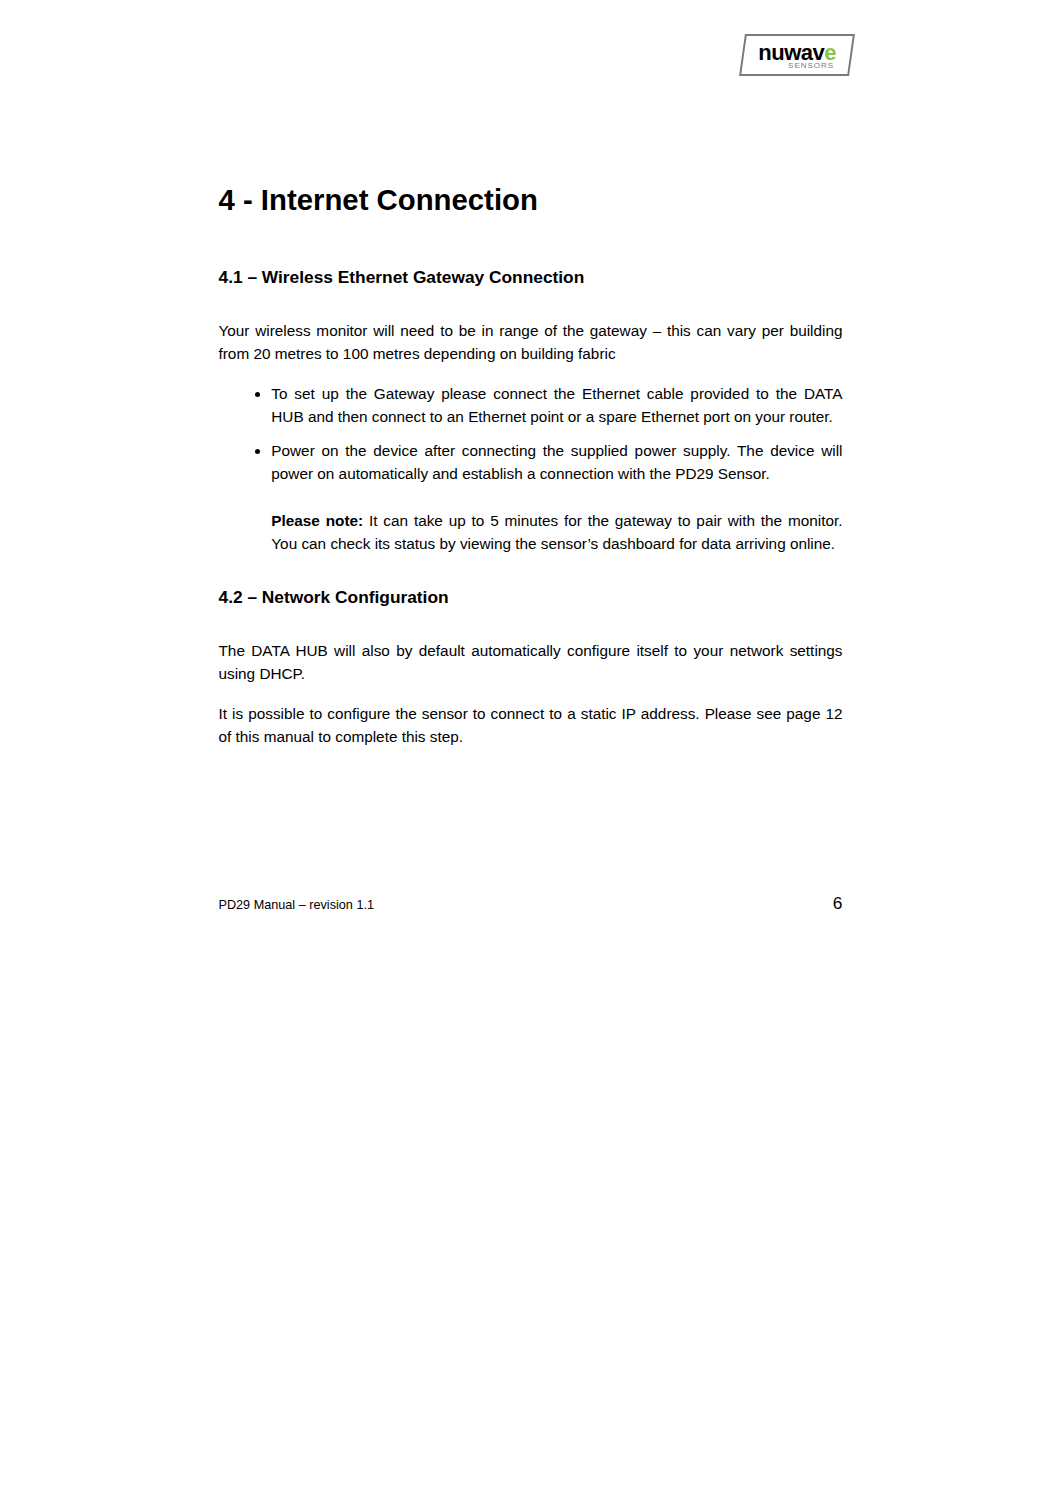nuwave SENSORS
4 - Internet Connection
4.1 – Wireless Ethernet Gateway Connection
Your wireless monitor will need to be in range of the gateway – this can vary per building from 20 metres to 100 metres depending on building fabric
To set up the Gateway please connect the Ethernet cable provided to the DATA HUB and then connect to an Ethernet point or a spare Ethernet port on your router.
Power on the device after connecting the supplied power supply. The device will power on automatically and establish a connection with the PD29 Sensor.
Please note: It can take up to 5 minutes for the gateway to pair with the monitor. You can check its status by viewing the sensor’s dashboard for data arriving online.
4.2 – Network Configuration
The DATA HUB will also by default automatically configure itself to your network settings using DHCP.
It is possible to configure the sensor to connect to a static IP address. Please see page 12 of this manual to complete this step.
PD29 Manual – revision 1.1 6